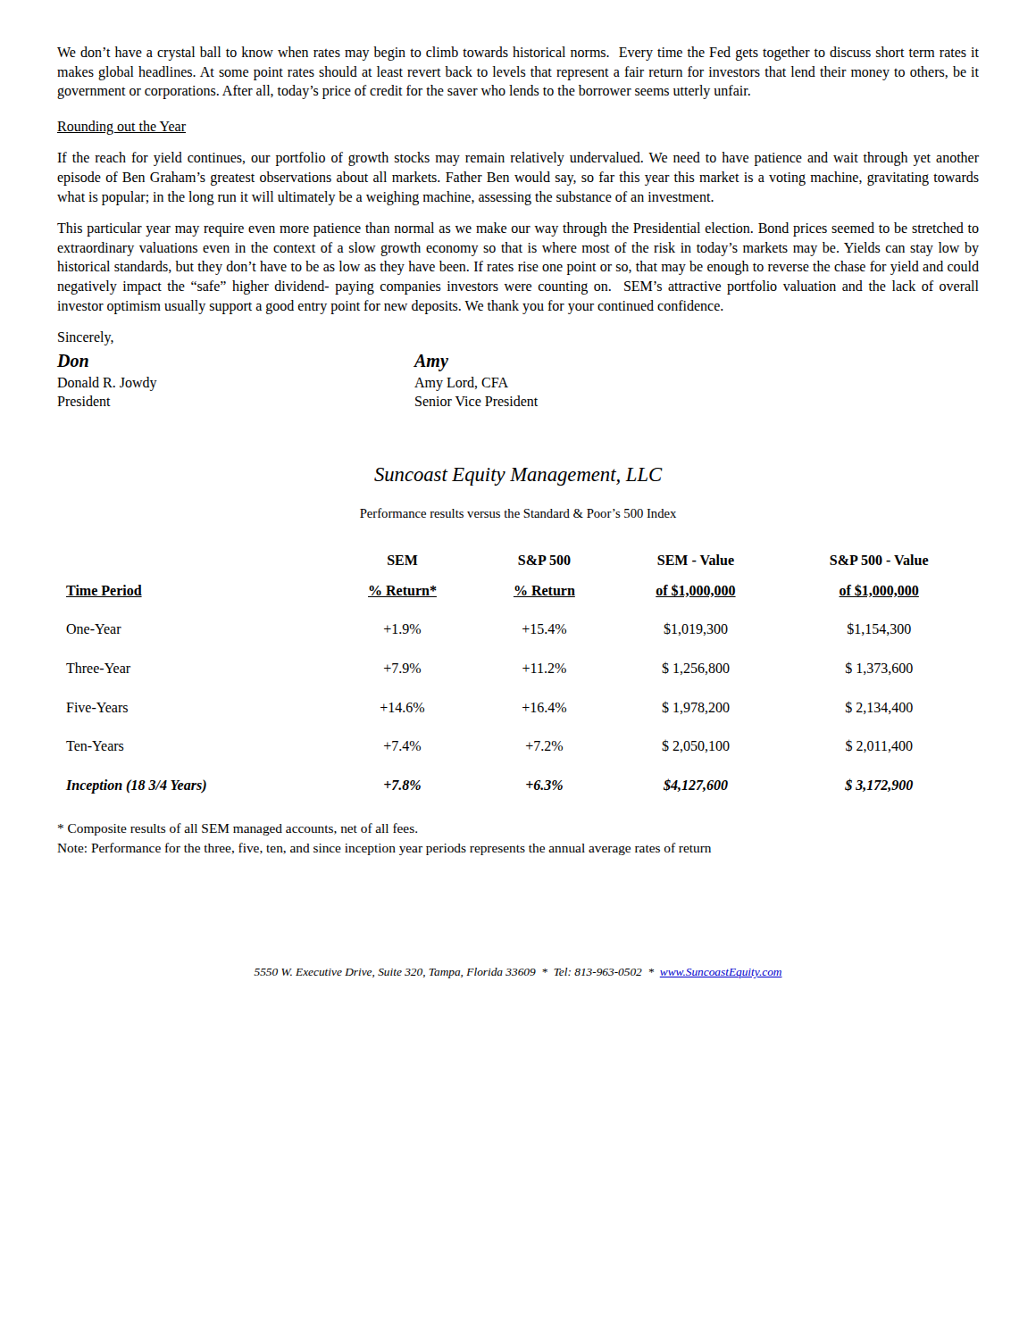We don’t have a crystal ball to know when rates may begin to climb towards historical norms. Every time the Fed gets together to discuss short term rates it makes global headlines. At some point rates should at least revert back to levels that represent a fair return for investors that lend their money to others, be it government or corporations. After all, today’s price of credit for the saver who lends to the borrower seems utterly unfair.
Rounding out the Year
If the reach for yield continues, our portfolio of growth stocks may remain relatively undervalued. We need to have patience and wait through yet another episode of Ben Graham’s greatest observations about all markets. Father Ben would say, so far this year this market is a voting machine, gravitating towards what is popular; in the long run it will ultimately be a weighing machine, assessing the substance of an investment.
This particular year may require even more patience than normal as we make our way through the Presidential election. Bond prices seemed to be stretched to extraordinary valuations even in the context of a slow growth economy so that is where most of the risk in today’s markets may be. Yields can stay low by historical standards, but they don’t have to be as low as they have been. If rates rise one point or so, that may be enough to reverse the chase for yield and could negatively impact the “safe” higher dividend- paying companies investors were counting on. SEM’s attractive portfolio valuation and the lack of overall investor optimism usually support a good entry point for new deposits. We thank you for your continued confidence.
Sincerely,
| Don | Amy |
| Donald R. Jowdy | Amy Lord, CFA |
| President | Senior Vice President |
Suncoast Equity Management, LLC
Performance results versus the Standard & Poor’s 500 Index
| | SEM | S&P 500 | SEM - Value | S&P 500 - Value |
| --- | --- | --- | --- | --- |
| Time Period | % Return* | % Return | of $1,000,000 | of $1,000,000 |
| One-Year | +1.9% | +15.4% | $1,019,300 | $1,154,300 |
| Three-Year | +7.9% | +11.2% | $ 1,256,800 | $ 1,373,600 |
| Five-Years | +14.6% | +16.4% | $ 1,978,200 | $ 2,134,400 |
| Ten-Years | +7.4% | +7.2% | $ 2,050,100 | $ 2,011,400 |
| Inception (18 3/4 Years) | +7.8% | +6.3% | $4,127,600 | $ 3,172,900 |
* Composite results of all SEM managed accounts, net of all fees.
Note: Performance for the three, five, ten, and since inception year periods represents the annual average rates of return
5550 W. Executive Drive, Suite 320, Tampa, Florida 33609 * Tel: 813-963-0502 * www.SuncoastEquity.com